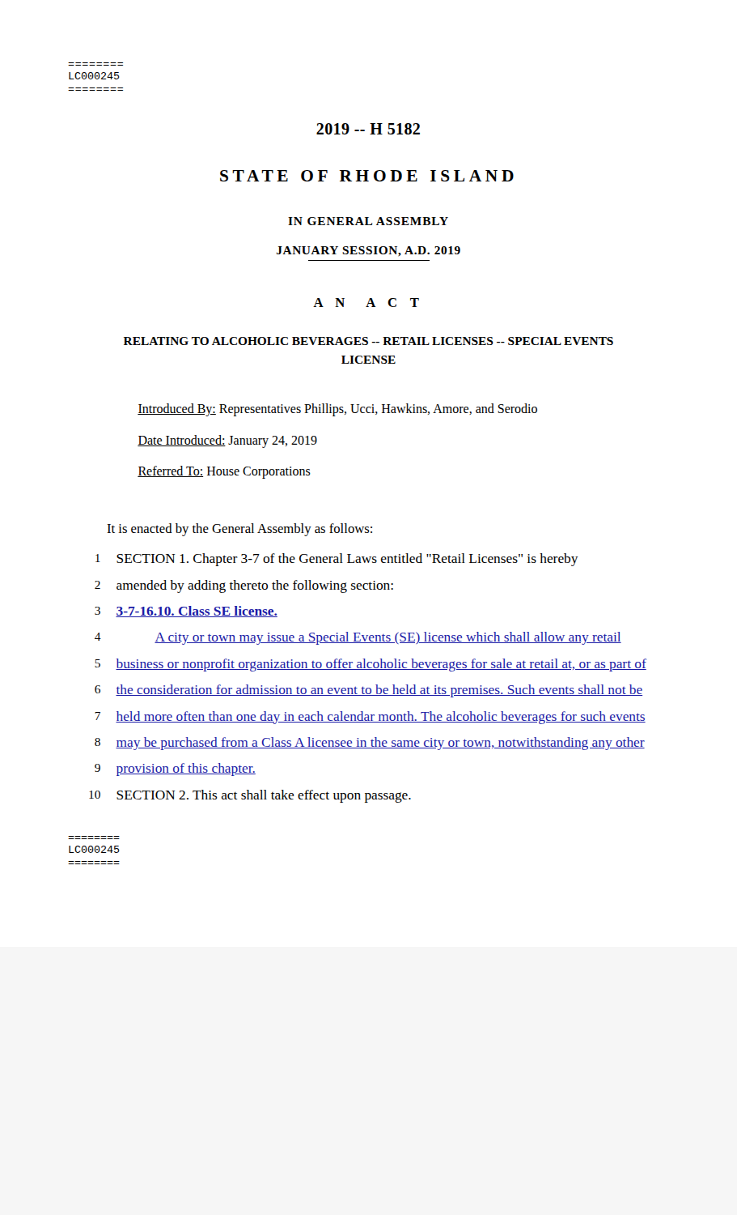========
LC000245
========
2019 -- H 5182
STATE OF RHODE ISLAND
IN GENERAL ASSEMBLY
JANUARY SESSION, A.D. 2019
A N A C T
RELATING TO ALCOHOLIC BEVERAGES -- RETAIL LICENSES -- SPECIAL EVENTS
LICENSE
Introduced By: Representatives Phillips, Ucci, Hawkins, Amore, and Serodio
Date Introduced: January 24, 2019
Referred To: House Corporations
It is enacted by the General Assembly as follows:
SECTION 1. Chapter 3-7 of the General Laws entitled "Retail Licenses" is hereby
amended by adding thereto the following section:
3-7-16.10. Class SE license.
A city or town may issue a Special Events (SE) license which shall allow any retail
business or nonprofit organization to offer alcoholic beverages for sale at retail at, or as part of
the consideration for admission to an event to be held at its premises. Such events shall not be
held more often than one day in each calendar month. The alcoholic beverages for such events
may be purchased from a Class A licensee in the same city or town, notwithstanding any other
provision of this chapter.
SECTION 2. This act shall take effect upon passage.
========
LC000245
========